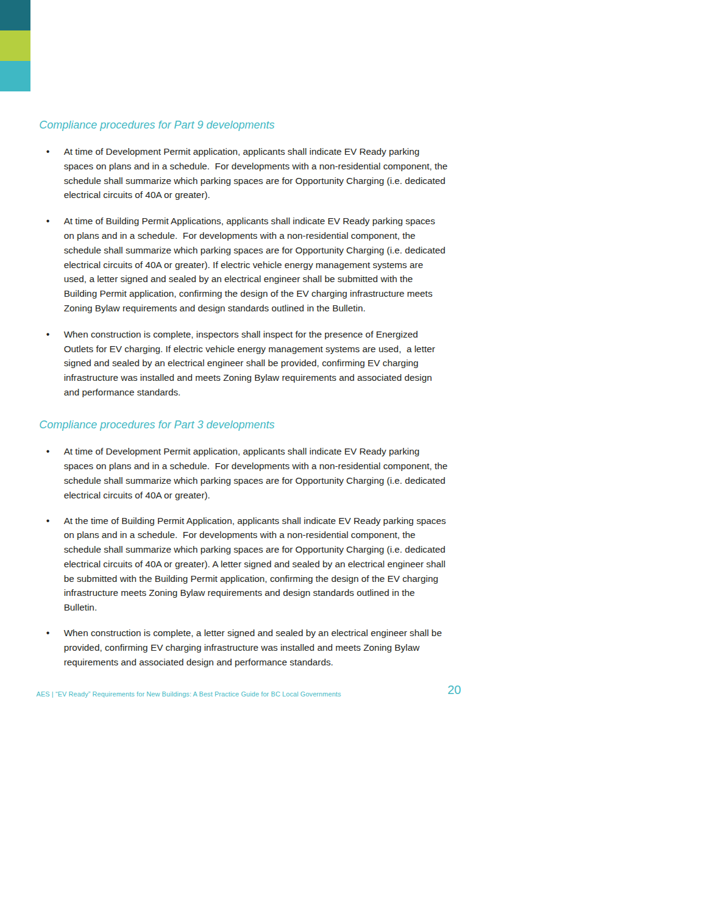Compliance procedures for Part 9 developments
At time of Development Permit application, applicants shall indicate EV Ready parking spaces on plans and in a schedule. For developments with a non-residential component, the schedule shall summarize which parking spaces are for Opportunity Charging (i.e. dedicated electrical circuits of 40A or greater).
At time of Building Permit Applications, applicants shall indicate EV Ready parking spaces on plans and in a schedule. For developments with a non-residential component, the schedule shall summarize which parking spaces are for Opportunity Charging (i.e. dedicated electrical circuits of 40A or greater). If electric vehicle energy management systems are used, a letter signed and sealed by an electrical engineer shall be submitted with the Building Permit application, confirming the design of the EV charging infrastructure meets Zoning Bylaw requirements and design standards outlined in the Bulletin.
When construction is complete, inspectors shall inspect for the presence of Energized Outlets for EV charging. If electric vehicle energy management systems are used, a letter signed and sealed by an electrical engineer shall be provided, confirming EV charging infrastructure was installed and meets Zoning Bylaw requirements and associated design and performance standards.
Compliance procedures for Part 3 developments
At time of Development Permit application, applicants shall indicate EV Ready parking spaces on plans and in a schedule. For developments with a non-residential component, the schedule shall summarize which parking spaces are for Opportunity Charging (i.e. dedicated electrical circuits of 40A or greater).
At the time of Building Permit Application, applicants shall indicate EV Ready parking spaces on plans and in a schedule. For developments with a non-residential component, the schedule shall summarize which parking spaces are for Opportunity Charging (i.e. dedicated electrical circuits of 40A or greater). A letter signed and sealed by an electrical engineer shall be submitted with the Building Permit application, confirming the design of the EV charging infrastructure meets Zoning Bylaw requirements and design standards outlined in the Bulletin.
When construction is complete, a letter signed and sealed by an electrical engineer shall be provided, confirming EV charging infrastructure was installed and meets Zoning Bylaw requirements and associated design and performance standards.
AES | “EV Ready” Requirements for New Buildings: A Best Practice Guide for BC Local Governments
20